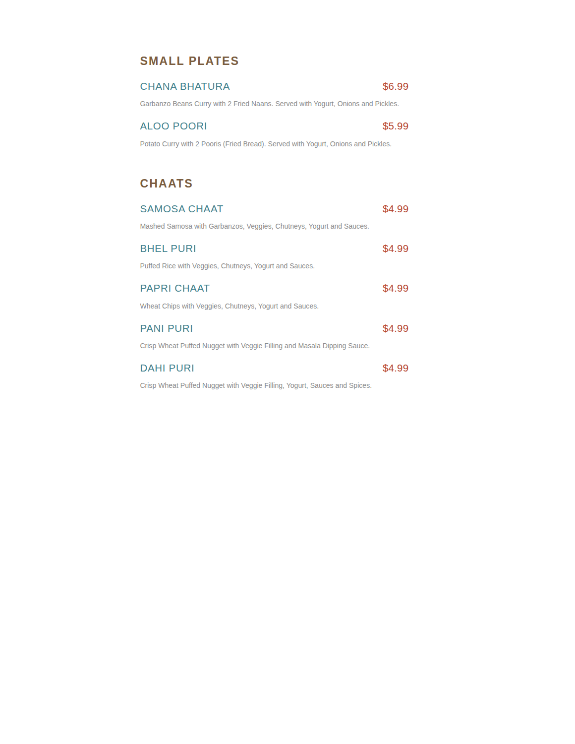Small Plates
Chana Bhatura $6.99
Garbanzo Beans Curry with 2 Fried Naans. Served with Yogurt, Onions and Pickles.
Aloo Poori $5.99
Potato Curry with 2 Pooris (Fried Bread). Served with Yogurt, Onions and Pickles.
Chaats
Samosa Chaat $4.99
Mashed Samosa with Garbanzos, Veggies, Chutneys, Yogurt and Sauces.
Bhel Puri $4.99
Puffed Rice with Veggies, Chutneys, Yogurt and Sauces.
Papri Chaat $4.99
Wheat Chips with Veggies, Chutneys, Yogurt and Sauces.
Pani Puri $4.99
Crisp Wheat Puffed Nugget with Veggie Filling and Masala Dipping Sauce.
Dahi Puri $4.99
Crisp Wheat Puffed Nugget with Veggie Filling, Yogurt, Sauces and Spices.